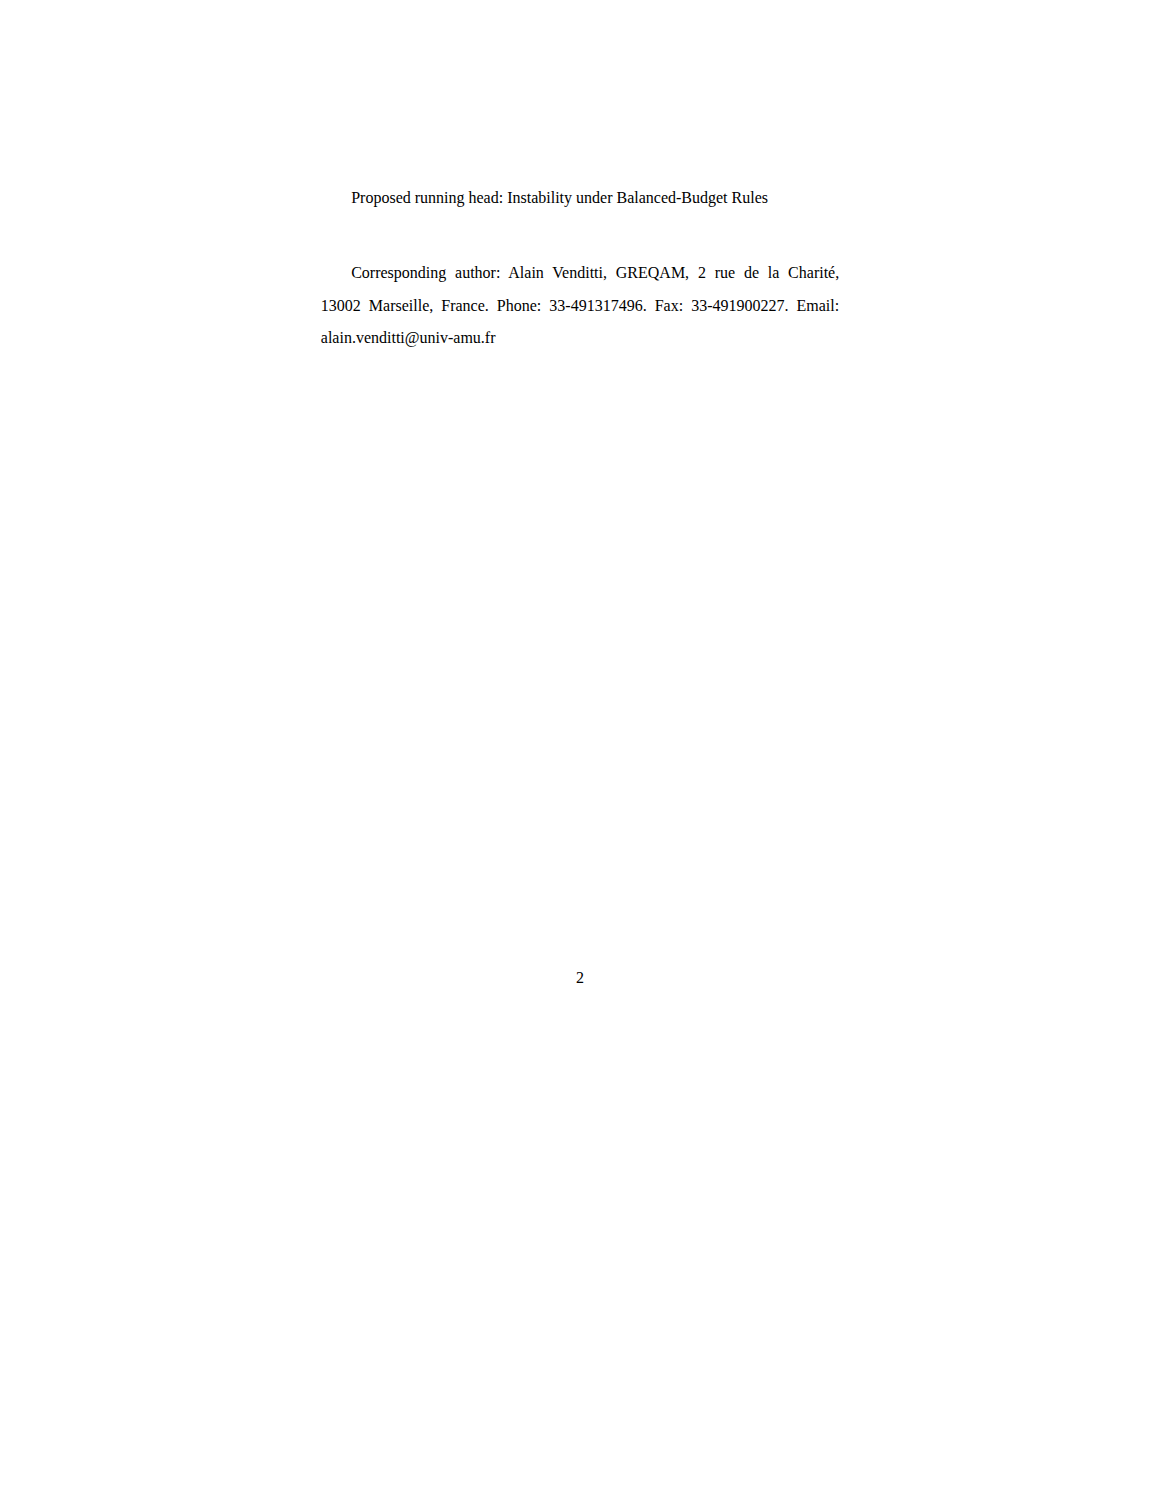Proposed running head: Instability under Balanced-Budget Rules
Corresponding author: Alain Venditti, GREQAM, 2 rue de la Charité, 13002 Marseille, France. Phone: 33-491317496. Fax: 33-491900227. Email: alain.venditti@univ-amu.fr
2